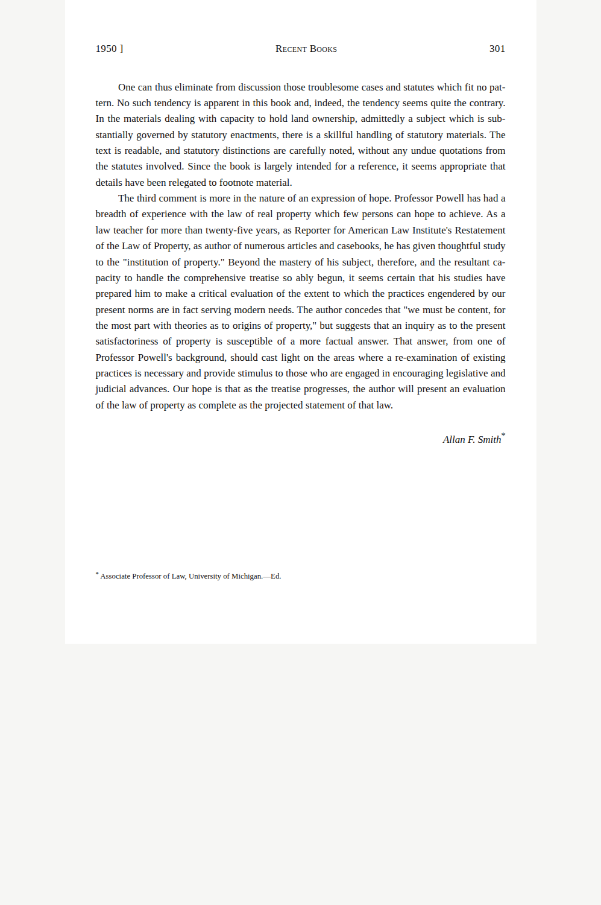1950 ] Recent Books 301
One can thus eliminate from discussion those troublesome cases and statutes which fit no pattern. No such tendency is apparent in this book and, indeed, the tendency seems quite the contrary. In the materials dealing with capacity to hold land ownership, admittedly a subject which is substantially governed by statutory enactments, there is a skillful handling of statutory materials. The text is readable, and statutory distinctions are carefully noted, without any undue quotations from the statutes involved. Since the book is largely intended for a reference, it seems appropriate that details have been relegated to footnote material.
The third comment is more in the nature of an expression of hope. Professor Powell has had a breadth of experience with the law of real property which few persons can hope to achieve. As a law teacher for more than twenty-five years, as Reporter for American Law Institute's Restatement of the Law of Property, as author of numerous articles and casebooks, he has given thoughtful study to the "institution of property." Beyond the mastery of his subject, therefore, and the resultant capacity to handle the comprehensive treatise so ably begun, it seems certain that his studies have prepared him to make a critical evaluation of the extent to which the practices engendered by our present norms are in fact serving modern needs. The author concedes that "we must be content, for the most part with theories as to origins of property," but suggests that an inquiry as to the present satisfactoriness of property is susceptible of a more factual answer. That answer, from one of Professor Powell's background, should cast light on the areas where a re-examination of existing practices is necessary and provide stimulus to those who are engaged in encouraging legislative and judicial advances. Our hope is that as the treatise progresses, the author will present an evaluation of the law of property as complete as the projected statement of that law.
Allan F. Smith*
* Associate Professor of Law, University of Michigan.—Ed.